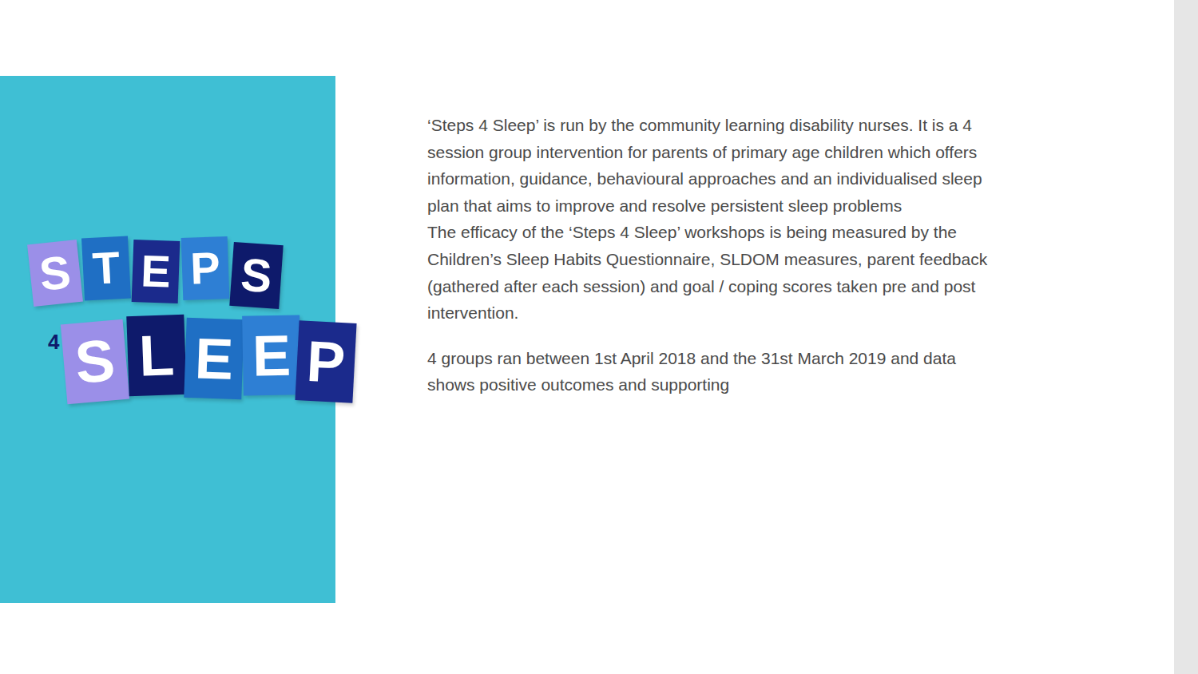S T E P S 4 S L E E P
‘Steps 4 Sleep’ is run by the community learning disability nurses. It is a 4 session group intervention for parents of primary age children which offers information, guidance, behavioural approaches and an individualised sleep plan that aims to improve and resolve persistent sleep problems
The efficacy of the ‘Steps 4 Sleep’ workshops is being measured by the Children’s Sleep Habits Questionnaire, SLDOM measures, parent feedback (gathered after each session) and goal / coping scores taken pre and post intervention.
4 groups ran between 1st April 2018 and the 31st March 2019 and data shows positive outcomes and supporting